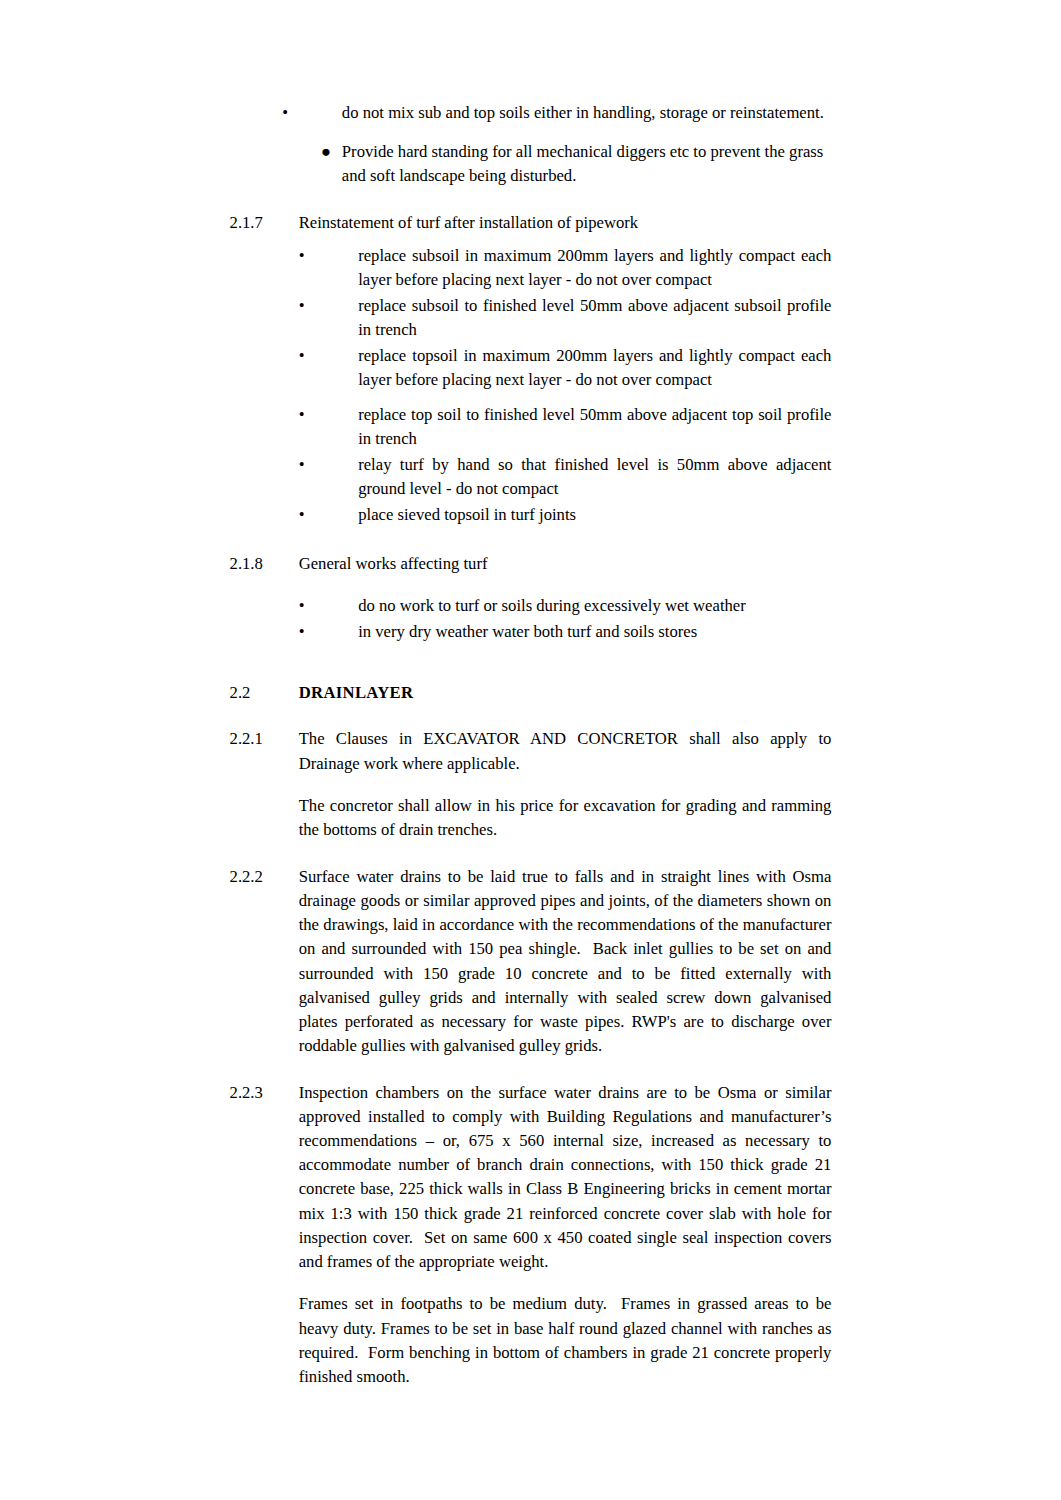• do not mix sub and top soils either in handling, storage or reinstatement.
● Provide hard standing for all mechanical diggers etc to prevent the grass and soft landscape being disturbed.
2.1.7
Reinstatement of turf after installation of pipework
• replace subsoil in maximum 200mm layers and lightly compact each layer before placing next layer - do not over compact
• replace subsoil to finished level 50mm above adjacent subsoil profile in trench
• replace topsoil in maximum 200mm layers and lightly compact each layer before placing next layer - do not over compact
• replace top soil to finished level 50mm above adjacent top soil profile in trench
• relay turf by hand so that finished level is 50mm above adjacent ground level - do not compact
• place sieved topsoil in turf joints
2.1.8
General works affecting turf
• do no work to turf or soils during excessively wet weather
• in very dry weather water both turf and soils stores
2.2
DRAINLAYER
2.2.1
The Clauses in EXCAVATOR AND CONCRETOR shall also apply to Drainage work where applicable.
The concretor shall allow in his price for excavation for grading and ramming the bottoms of drain trenches.
2.2.2
Surface water drains to be laid true to falls and in straight lines with Osma drainage goods or similar approved pipes and joints, of the diameters shown on the drawings, laid in accordance with the recommendations of the manufacturer on and surrounded with 150 pea shingle. Back inlet gullies to be set on and surrounded with 150 grade 10 concrete and to be fitted externally with galvanised gulley grids and internally with sealed screw down galvanised plates perforated as necessary for waste pipes. RWP's are to discharge over roddable gullies with galvanised gulley grids.
2.2.3
Inspection chambers on the surface water drains are to be Osma or similar approved installed to comply with Building Regulations and manufacturer’s recommendations – or, 675 x 560 internal size, increased as necessary to accommodate number of branch drain connections, with 150 thick grade 21 concrete base, 225 thick walls in Class B Engineering bricks in cement mortar mix 1:3 with 150 thick grade 21 reinforced concrete cover slab with hole for inspection cover. Set on same 600 x 450 coated single seal inspection covers and frames of the appropriate weight.
Frames set in footpaths to be medium duty. Frames in grassed areas to be heavy duty. Frames to be set in base half round glazed channel with ranches as required. Form benching in bottom of chambers in grade 21 concrete properly finished smooth.